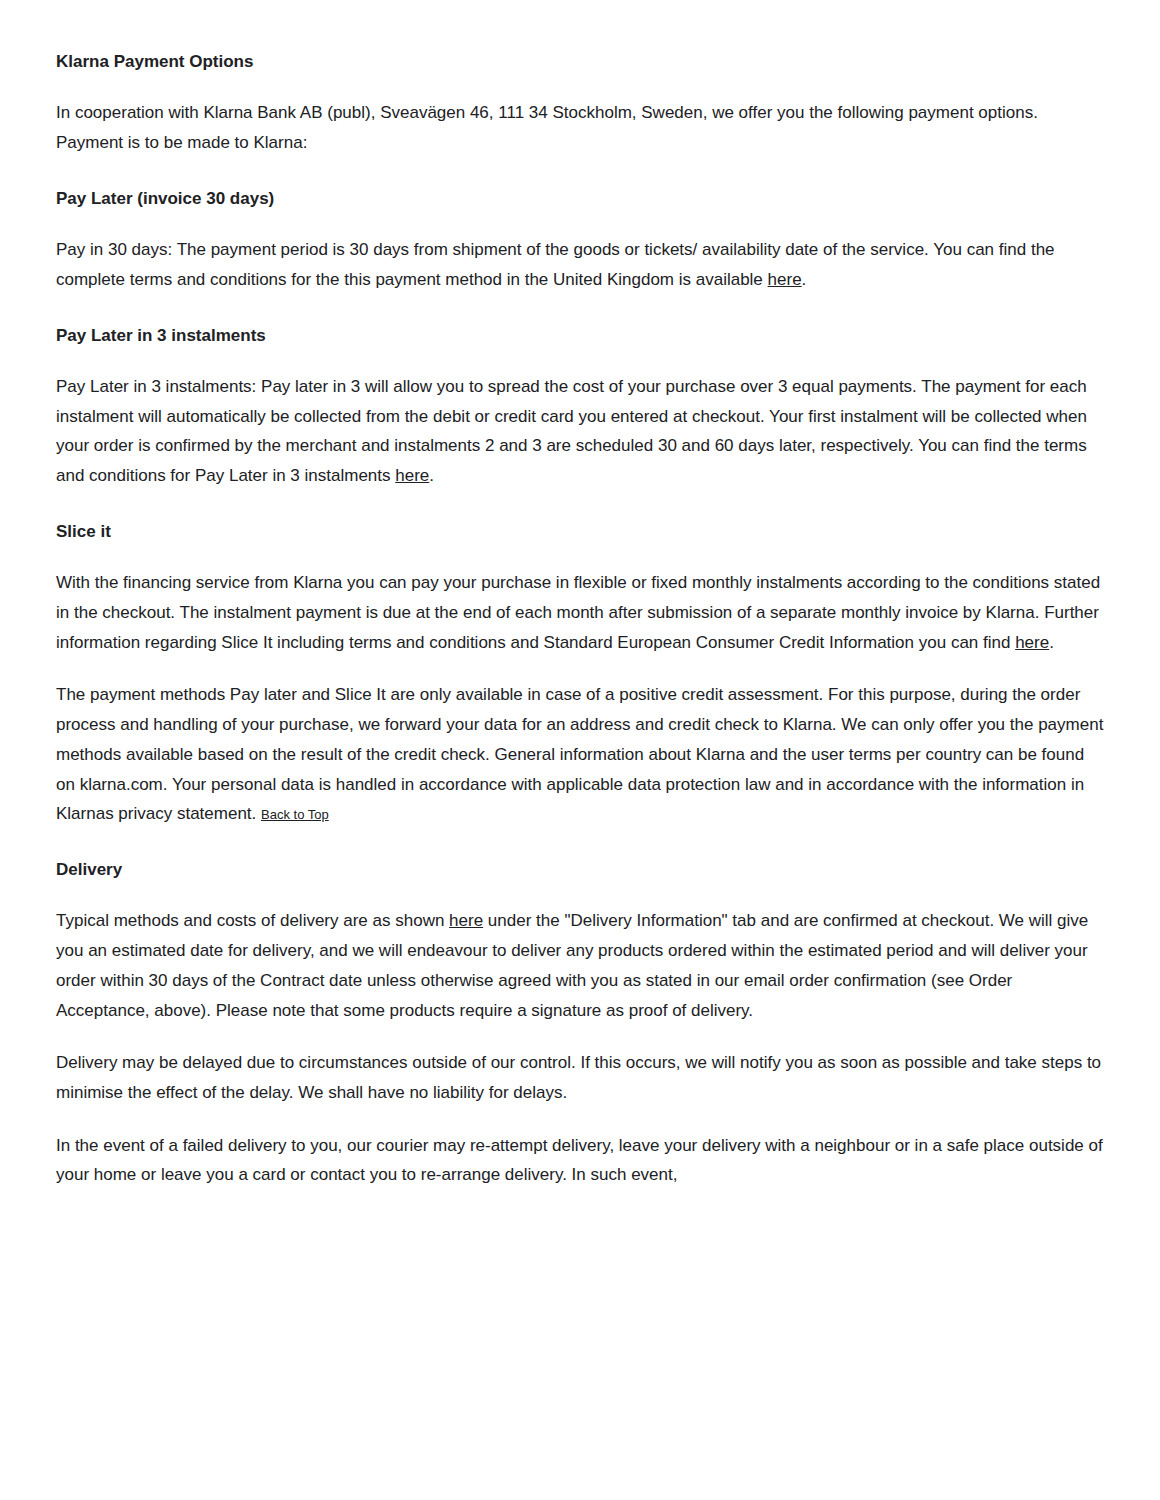Klarna Payment Options
In cooperation with Klarna Bank AB (publ), Sveavägen 46, 111 34 Stockholm, Sweden, we offer you the following payment options. Payment is to be made to Klarna:
Pay Later (invoice 30 days)
Pay in 30 days: The payment period is 30 days from shipment of the goods or tickets/ availability date of the service. You can find the complete terms and conditions for the this payment method in the United Kingdom is available here.
Pay Later in 3 instalments
Pay Later in 3 instalments: Pay later in 3 will allow you to spread the cost of your purchase over 3 equal payments. The payment for each instalment will automatically be collected from the debit or credit card you entered at checkout. Your first instalment will be collected when your order is confirmed by the merchant and instalments 2 and 3 are scheduled 30 and 60 days later, respectively. You can find the terms and conditions for Pay Later in 3 instalments here.
Slice it
With the financing service from Klarna you can pay your purchase in flexible or fixed monthly instalments according to the conditions stated in the checkout. The instalment payment is due at the end of each month after submission of a separate monthly invoice by Klarna. Further information regarding Slice It including terms and conditions and Standard European Consumer Credit Information you can find here.
The payment methods Pay later and Slice It are only available in case of a positive credit assessment. For this purpose, during the order process and handling of your purchase, we forward your data for an address and credit check to Klarna. We can only offer you the payment methods available based on the result of the credit check. General information about Klarna and the user terms per country can be found on klarna.com. Your personal data is handled in accordance with applicable data protection law and in accordance with the information in Klarnas privacy statement. Back to Top
Delivery
Typical methods and costs of delivery are as shown here under the "Delivery Information" tab and are confirmed at checkout. We will give you an estimated date for delivery, and we will endeavour to deliver any products ordered within the estimated period and will deliver your order within 30 days of the Contract date unless otherwise agreed with you as stated in our email order confirmation (see Order Acceptance, above). Please note that some products require a signature as proof of delivery.
Delivery may be delayed due to circumstances outside of our control. If this occurs, we will notify you as soon as possible and take steps to minimise the effect of the delay. We shall have no liability for delays.
In the event of a failed delivery to you, our courier may re-attempt delivery, leave your delivery with a neighbour or in a safe place outside of your home or leave you a card or contact you to re-arrange delivery. In such event,